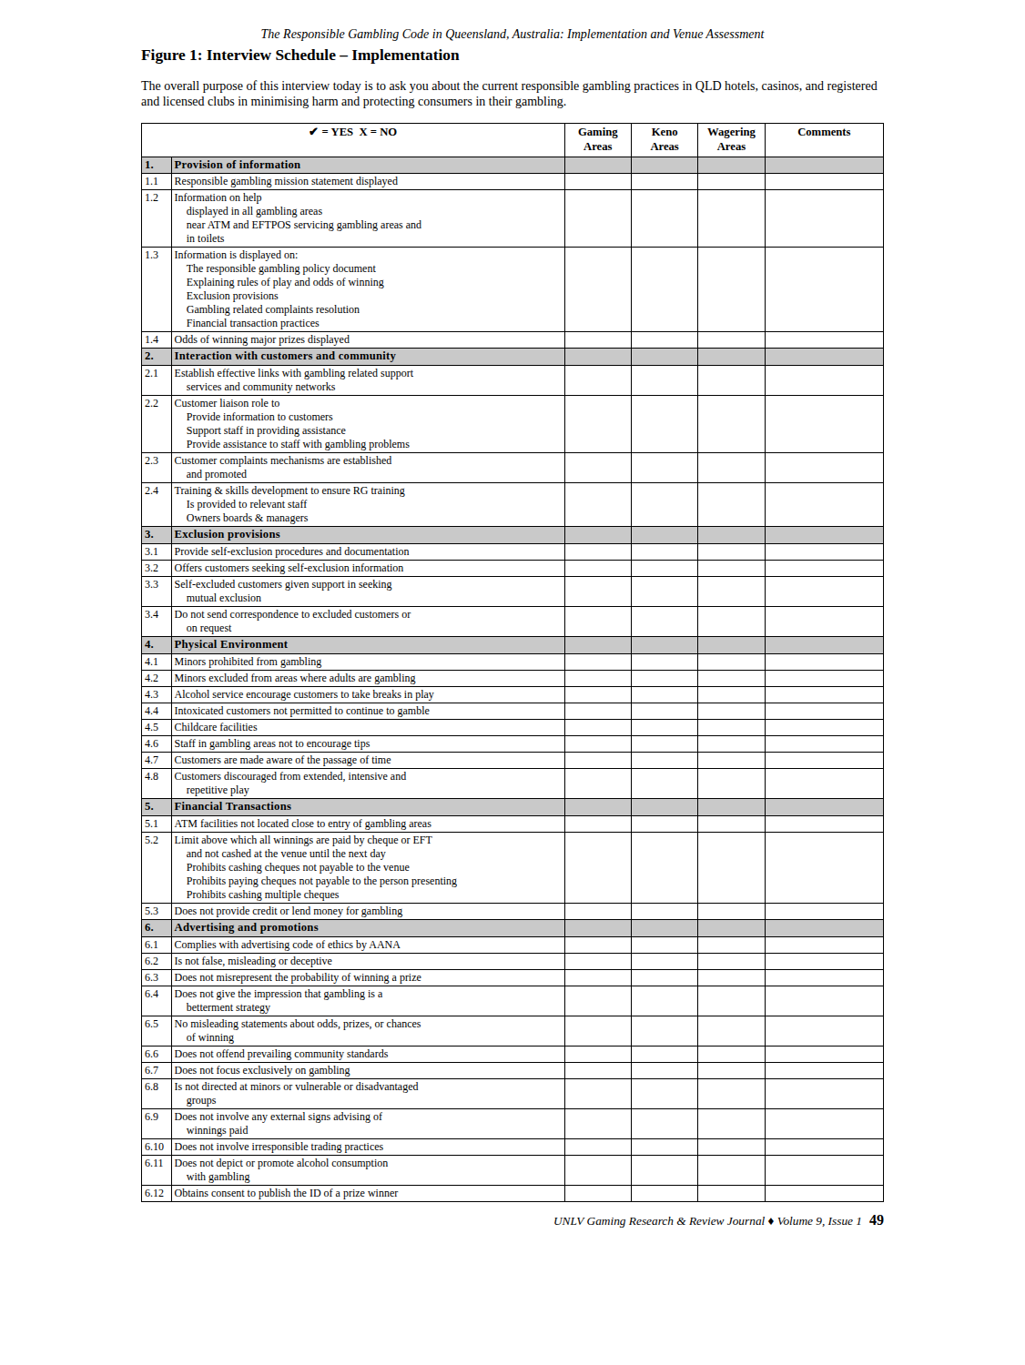The Responsible Gambling Code in Queensland, Australia: Implementation and Venue Assessment
Figure 1: Interview Schedule – Implementation
The overall purpose of this interview today is to ask you about the current responsible gambling practices in QLD hotels, casinos, and registered and licensed clubs in minimising harm and protecting consumers in their gambling.
| ✔ = YES X = NO | Gaming Areas | Keno Areas | Wagering Areas | Comments |
| --- | --- | --- | --- | --- |
| 1. | Provision of information | | | | |
| 1.1 | Responsible gambling mission statement displayed | | | | |
| 1.2 | Information on help displayed in all gambling areas near ATM and EFTPOS servicing gambling areas and in toilets | | | | |
| 1.3 | Information is displayed on: The responsible gambling policy document Explaining rules of play and odds of winning Exclusion provisions Gambling related complaints resolution Financial transaction practices | | | | |
| 1.4 | Odds of winning major prizes displayed | | | | |
| 2. | Interaction with customers and community | | | | |
| 2.1 | Establish effective links with gambling related support services and community networks | | | | |
| 2.2 | Customer liaison role to Provide information to customers Support staff in providing assistance Provide assistance to staff with gambling problems | | | | |
| 2.3 | Customer complaints mechanisms are established and promoted | | | | |
| 2.4 | Training & skills development to ensure RG training Is provided to relevant staff Owners boards & managers | | | | |
| 3. | Exclusion provisions | | | | |
| 3.1 | Provide self-exclusion procedures and documentation | | | | |
| 3.2 | Offers customers seeking self-exclusion information | | | | |
| 3.3 | Self-excluded customers given support in seeking mutual exclusion | | | | |
| 3.4 | Do not send correspondence to excluded customers or on request | | | | |
| 4. | Physical Environment | | | | |
| 4.1 | Minors prohibited from gambling | | | | |
| 4.2 | Minors excluded from areas where adults are gambling | | | | |
| 4.3 | Alcohol service encourage customers to take breaks in play | | | | |
| 4.4 | Intoxicated customers not permitted to continue to gamble | | | | |
| 4.5 | Childcare facilities | | | | |
| 4.6 | Staff in gambling areas not to encourage tips | | | | |
| 4.7 | Customers are made aware of the passage of time | | | | |
| 4.8 | Customers discouraged from extended, intensive and repetitive play | | | | |
| 5. | Financial Transactions | | | | |
| 5.1 | ATM facilities not located close to entry of gambling areas | | | | |
| 5.2 | Limit above which all winnings are paid by cheque or EFT and not cashed at the venue until the next day Prohibits cashing cheques not payable to the venue Prohibits paying cheques not payable to the person presenting Prohibits cashing multiple cheques | | | | |
| 5.3 | Does not provide credit or lend money for gambling | | | | |
| 6. | Advertising and promotions | | | | |
| 6.1 | Complies with advertising code of ethics by AANA | | | | |
| 6.2 | Is not false, misleading or deceptive | | | | |
| 6.3 | Does not misrepresent the probability of winning a prize | | | | |
| 6.4 | Does not give the impression that gambling is a betterment strategy | | | | |
| 6.5 | No misleading statements about odds, prizes, or chances of winning | | | | |
| 6.6 | Does not offend prevailing community standards | | | | |
| 6.7 | Does not focus exclusively on gambling | | | | |
| 6.8 | Is not directed at minors or vulnerable or disadvantaged groups | | | | |
| 6.9 | Does not involve any external signs advising of winnings paid | | | | |
| 6.10 | Does not involve irresponsible trading practices | | | | |
| 6.11 | Does not depict or promote alcohol consumption with gambling | | | | |
| 6.12 | Obtains consent to publish the ID of a prize winner | | | | |
UNLV Gaming Research & Review Journal ♦ Volume 9, Issue 149